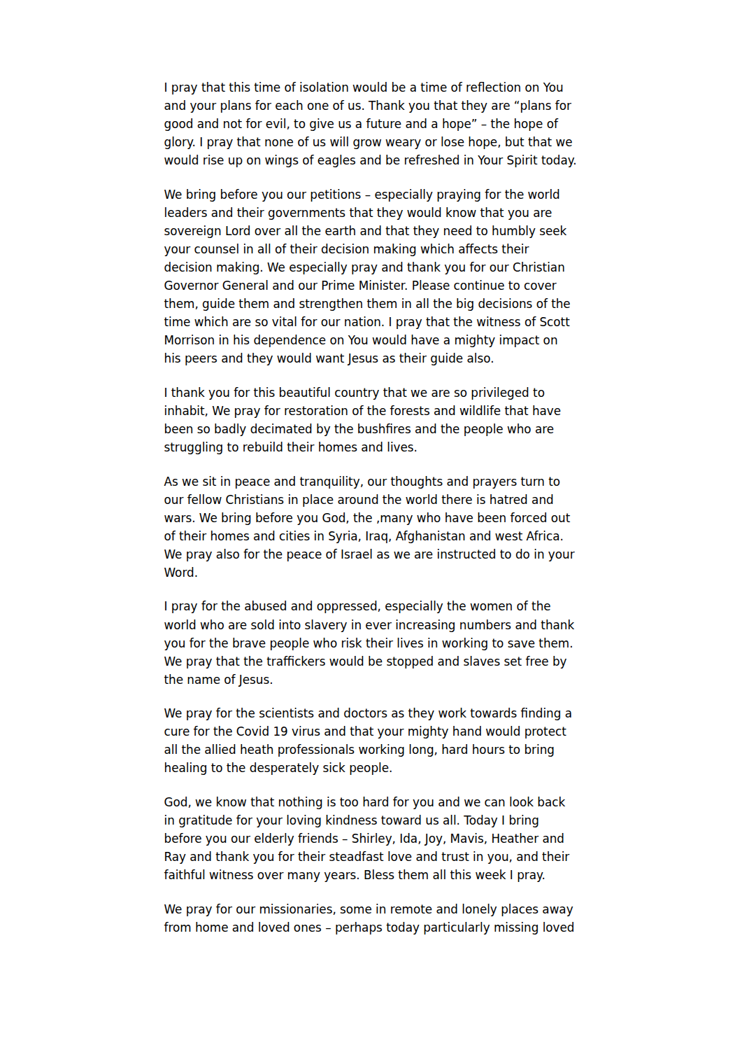I pray that this time of isolation would be a time of reflection on You and your plans for each one of us. Thank you that they are “plans for good and not for evil, to give us a future and a hope” – the hope of glory. I pray that none of us will grow weary or lose hope, but that we would rise up on wings of eagles and be refreshed in Your Spirit today.
We bring before you our petitions – especially praying for the world leaders and their governments that they would know that you are sovereign Lord over all the earth and that they need to humbly seek your counsel in all of their decision making which affects their decision making. We especially pray and thank you for our Christian Governor General and our Prime Minister. Please continue to cover them, guide them and strengthen them in all the big decisions of the time which are so vital for our nation. I pray that the witness of Scott Morrison in his dependence on You would have a mighty impact on his peers and they would want Jesus as their guide also.
I thank you for this beautiful country that we are so privileged to inhabit, We pray for restoration of the forests and wildlife that have been so badly decimated by the bushfires and the people who are struggling to rebuild their homes and lives.
As we sit in peace and tranquility, our thoughts and prayers turn to our fellow Christians in place around the world there is hatred and wars. We bring before you God, the ,many who have been forced out of their homes and cities in Syria, Iraq, Afghanistan and west Africa. We pray also for the peace of Israel as we are instructed to do in your Word.
I pray for the abused and oppressed, especially the women of the world who are sold into slavery in ever increasing numbers and thank you for the brave people who risk their lives in working to save them. We pray that the traffickers would be stopped and slaves set free by the name of Jesus.
We pray for the scientists and doctors as they work towards finding a cure for the Covid 19 virus and that your mighty hand would protect all the allied heath professionals working long, hard hours to bring healing to the desperately sick people.
God, we know that nothing is too hard for you and we can look back in gratitude for your loving kindness toward us all. Today I bring before you our elderly friends – Shirley, Ida, Joy, Mavis, Heather and Ray and thank you for their steadfast love and trust in you, and their faithful witness over many years. Bless them all this week I pray.
We pray for our missionaries, some in remote and lonely places away from home and loved ones – perhaps today particularly missing loved